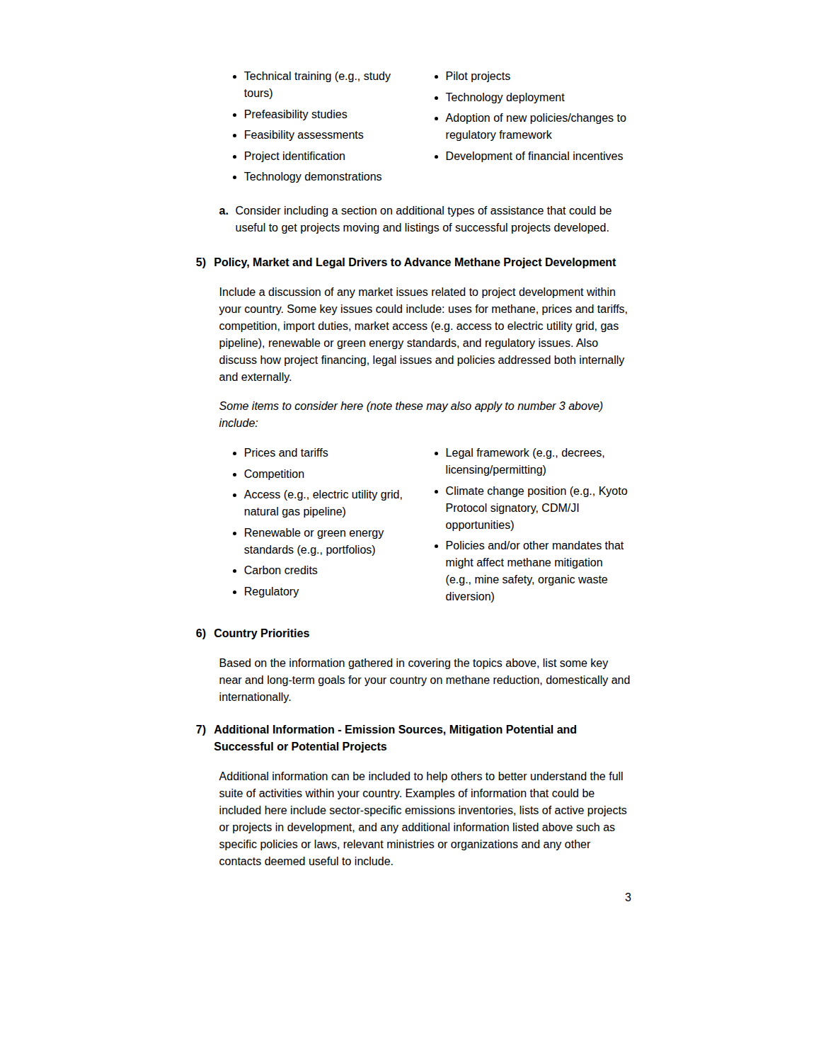Technical training (e.g., study tours)
Prefeasibility studies
Feasibility assessments
Project identification
Technology demonstrations
Pilot projects
Technology deployment
Adoption of new policies/changes to regulatory framework
Development of financial incentives
a. Consider including a section on additional types of assistance that could be useful to get projects moving and listings of successful projects developed.
5) Policy, Market and Legal Drivers to Advance Methane Project Development
Include a discussion of any market issues related to project development within your country. Some key issues could include: uses for methane, prices and tariffs, competition, import duties, market access (e.g. access to electric utility grid, gas pipeline), renewable or green energy standards, and regulatory issues. Also discuss how project financing, legal issues and policies addressed both internally and externally.
Some items to consider here (note these may also apply to number 3 above) include:
Prices and tariffs
Competition
Access (e.g., electric utility grid, natural gas pipeline)
Renewable or green energy standards (e.g., portfolios)
Carbon credits
Regulatory
Legal framework (e.g., decrees, licensing/permitting)
Climate change position (e.g., Kyoto Protocol signatory, CDM/JI opportunities)
Policies and/or other mandates that might affect methane mitigation (e.g., mine safety, organic waste diversion)
6) Country Priorities
Based on the information gathered in covering the topics above, list some key near and long-term goals for your country on methane reduction, domestically and internationally.
7) Additional Information - Emission Sources, Mitigation Potential and Successful or Potential Projects
Additional information can be included to help others to better understand the full suite of activities within your country. Examples of information that could be included here include sector-specific emissions inventories, lists of active projects or projects in development, and any additional information listed above such as specific policies or laws, relevant ministries or organizations and any other contacts deemed useful to include.
3